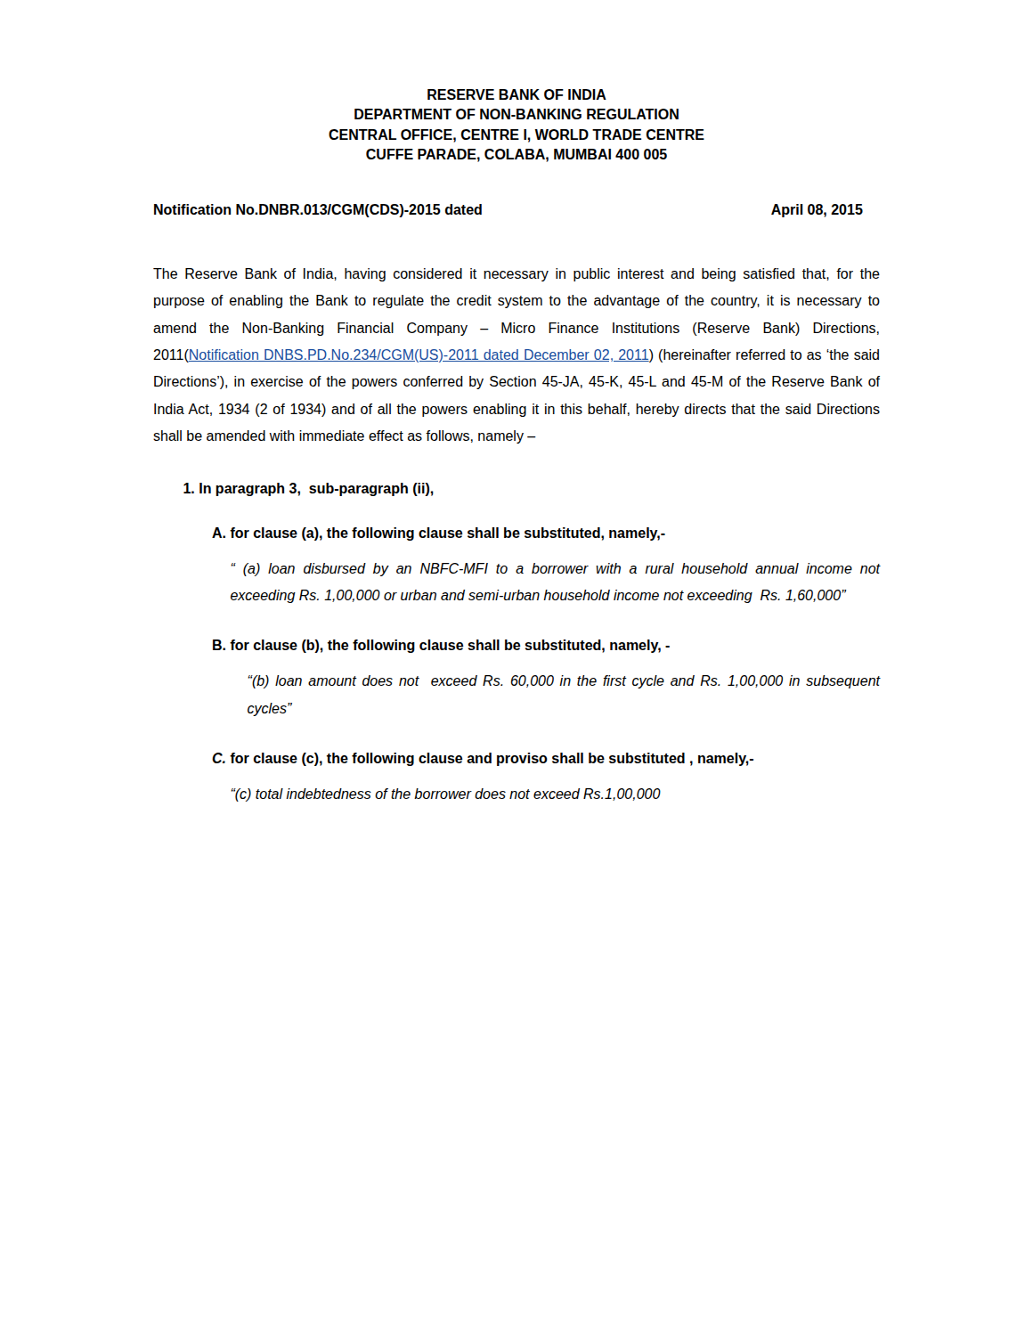RESERVE BANK OF INDIA
DEPARTMENT OF NON-BANKING REGULATION
CENTRAL OFFICE, CENTRE I, WORLD TRADE CENTRE
CUFFE PARADE, COLABA, MUMBAI 400 005
Notification No.DNBR.013/CGM(CDS)-2015 dated April 08, 2015
The Reserve Bank of India, having considered it necessary in public interest and being satisfied that, for the purpose of enabling the Bank to regulate the credit system to the advantage of the country, it is necessary to amend the Non-Banking Financial Company – Micro Finance Institutions (Reserve Bank) Directions, 2011(Notification DNBS.PD.No.234/CGM(US)-2011 dated December 02, 2011) (hereinafter referred to as ‘the said Directions’), in exercise of the powers conferred by Section 45-JA, 45-K, 45-L and 45-M of the Reserve Bank of India Act, 1934 (2 of 1934) and of all the powers enabling it in this behalf, hereby directs that the said Directions shall be amended with immediate effect as follows, namely –
In paragraph 3, sub-paragraph (ii),
for clause (a), the following clause shall be substituted, namely,-
“ (a) loan disbursed by an NBFC-MFI to a borrower with a rural household annual income not exceeding Rs. 1,00,000 or urban and semi-urban household income not exceeding Rs. 1,60,000”
for clause (b), the following clause shall be substituted, namely, -
“(b) loan amount does not exceed Rs. 60,000 in the first cycle and Rs. 1,00,000 in subsequent cycles”
for clause (c), the following clause and proviso shall be substituted , namely,-
“(c) total indebtedness of the borrower does not exceed Rs.1,00,000